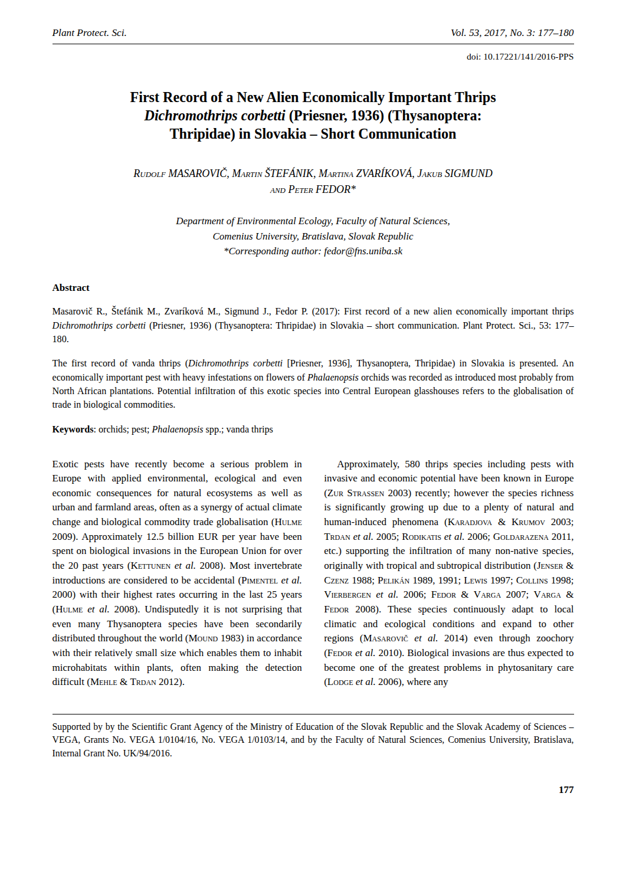Plant Protect. Sci. Vol. 53, 2017, No. 3: 177–180
doi: 10.17221/141/2016-PPS
First Record of a New Alien Economically Important Thrips
Dichromothrips corbetti (Priesner, 1936) (Thysanoptera:
Thripidae) in Slovakia – Short Communication
Rudolf MASAROVIČ, Martin ŠTEFÁNIK, Martina ZVARÍKOVÁ, Jakub SIGMUND
and Peter FEDOR*
Department of Environmental Ecology, Faculty of Natural Sciences,
Comenius University, Bratislava, Slovak Republic
*Corresponding author: fedor@fns.uniba.sk
Abstract
Masarovič R., Štefánik M., Zvaríková M., Sigmund J., Fedor P. (2017): First record of a new alien economically important thrips Dichromothrips corbetti (Priesner, 1936) (Thysanoptera: Thripidae) in Slovakia – short communication. Plant Protect. Sci., 53: 177–180.
The first record of vanda thrips (Dichromothrips corbetti [Priesner, 1936], Thysanoptera, Thripidae) in Slovakia is presented. An economically important pest with heavy infestations on flowers of Phalaenopsis orchids was recorded as introduced most probably from North African plantations. Potential infiltration of this exotic species into Central European glasshouses refers to the globalisation of trade in biological commodities.
Keywords: orchids; pest; Phalaenopsis spp.; vanda thrips
Exotic pests have recently become a serious problem in Europe with applied environmental, ecological and even economic consequences for natural ecosystems as well as urban and farmland areas, often as a synergy of actual climate change and biological commodity trade globalisation (Hulme 2009). Approximately 12.5 billion EUR per year have been spent on biological invasions in the European Union for over the 20 past years (Kettunen et al. 2008). Most invertebrate introductions are considered to be accidental (Pimentel et al. 2000) with their highest rates occurring in the last 25 years (Hulme et al. 2008). Undisputedly it is not surprising that even many Thysanoptera species have been secondarily distributed throughout the world (Mound 1983) in accordance with their relatively small size which enables them to inhabit microhabitats within plants, often making the detection difficult (Mehle & Trdan 2012).
Approximately, 580 thrips species including pests with invasive and economic potential have been known in Europe (Zur Strassen 2003) recently; however the species richness is significantly growing up due to a plenty of natural and human-induced phenomena (Karadjova & Krumov 2003; Trdan et al. 2005; Rodikatis et al. 2006; Goldarazena 2011, etc.) supporting the infiltration of many non-native species, originally with tropical and subtropical distribution (Jenser & Czenz 1988; Pelikán 1989, 1991; Lewis 1997; Collins 1998; Vierbergen et al. 2006; Fedor & Varga 2007; Varga & Fedor 2008). These species continuously adapt to local climatic and ecological conditions and expand to other regions (Masarovič et al. 2014) even through zoochory (Fedor et al. 2010). Biological invasions are thus expected to become one of the greatest problems in phytosanitary care (Lodge et al. 2006), where any
Supported by by the Scientific Grant Agency of the Ministry of Education of the Slovak Republic and the Slovak Academy of Sciences – VEGA, Grants No. VEGA 1/0104/16, No. VEGA 1/0103/14, and by the Faculty of Natural Sciences, Comenius University, Bratislava, Internal Grant No. UK/94/2016.
177